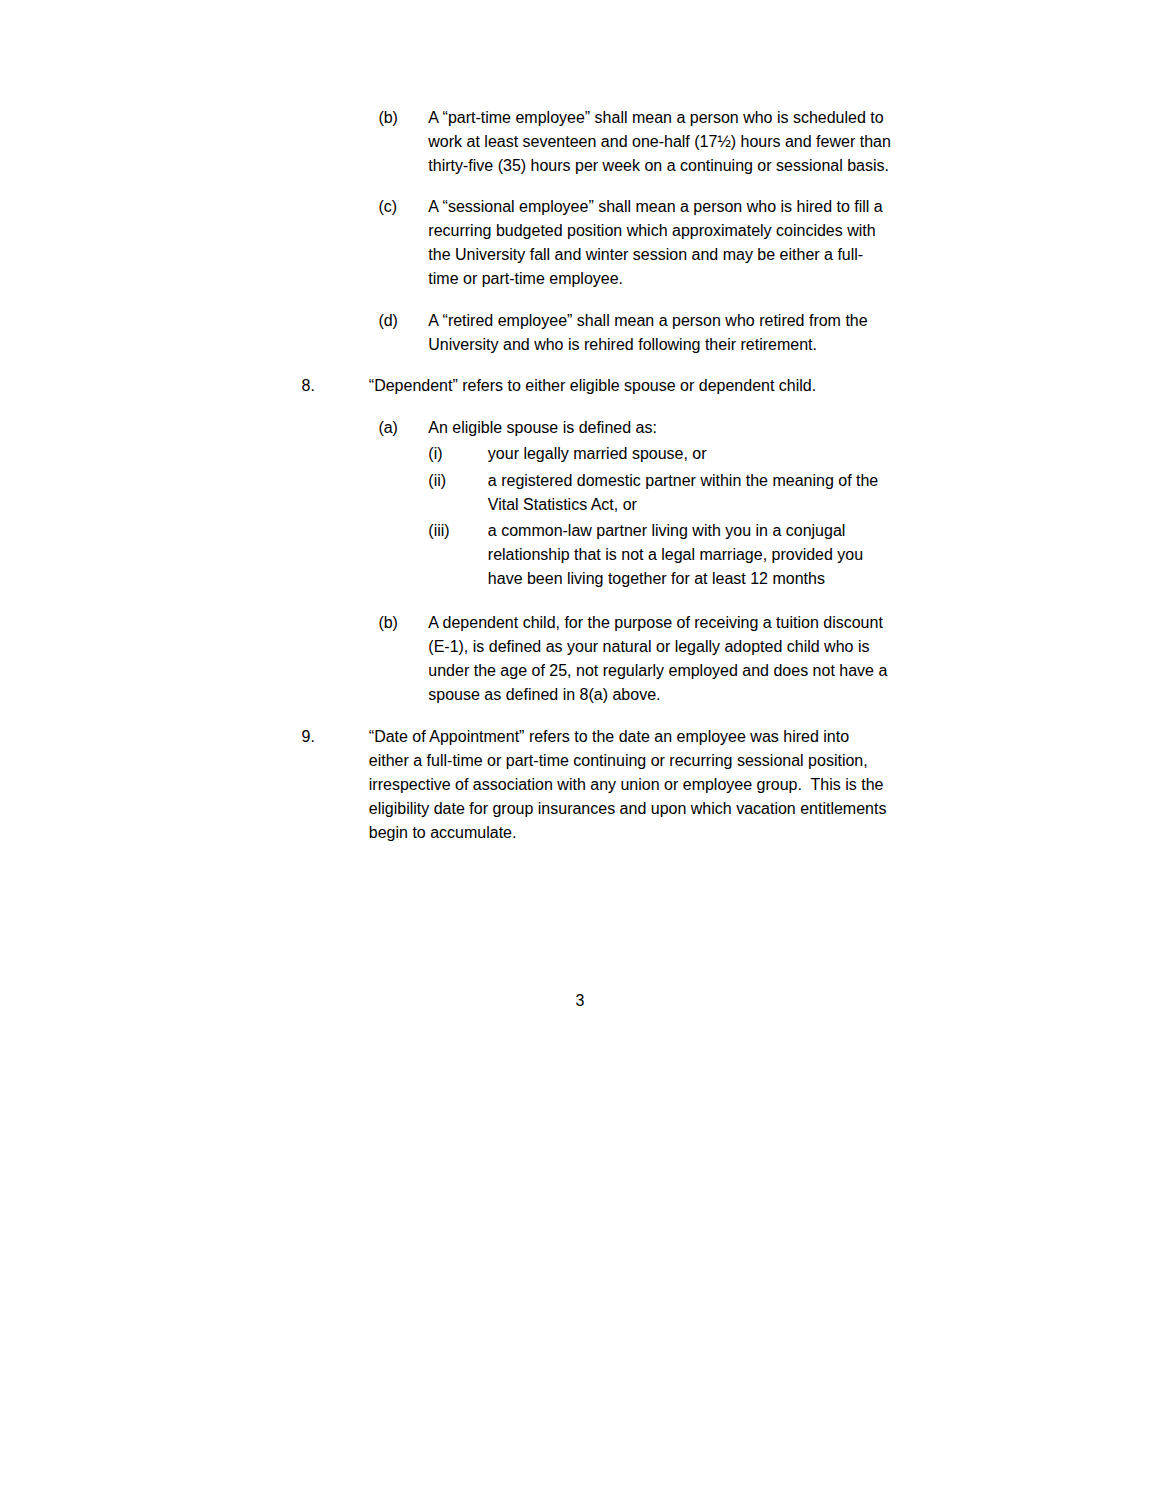(b)
A “part-time employee” shall mean a person who is scheduled to work at least seventeen and one-half (17½) hours and fewer than thirty-five (35) hours per week on a continuing or sessional basis.
(c)
A “sessional employee” shall mean a person who is hired to fill a recurring budgeted position which approximately coincides with the University fall and winter session and may be either a full-time or part-time employee.
(d)
A “retired employee” shall mean a person who retired from the University and who is rehired following their retirement.
8.
“Dependent” refers to either eligible spouse or dependent child.
(a)
An eligible spouse is defined as:
(i)
your legally married spouse, or
(ii)
a registered domestic partner within the meaning of the Vital Statistics Act, or
(iii)
a common-law partner living with you in a conjugal relationship that is not a legal marriage, provided you have been living together for at least 12 months
(b)
A dependent child, for the purpose of receiving a tuition discount (E-1), is defined as your natural or legally adopted child who is under the age of 25, not regularly employed and does not have a spouse as defined in 8(a) above.
9.
“Date of Appointment” refers to the date an employee was hired into either a full-time or part-time continuing or recurring sessional position, irrespective of association with any union or employee group. This is the eligibility date for group insurances and upon which vacation entitlements begin to accumulate.
3